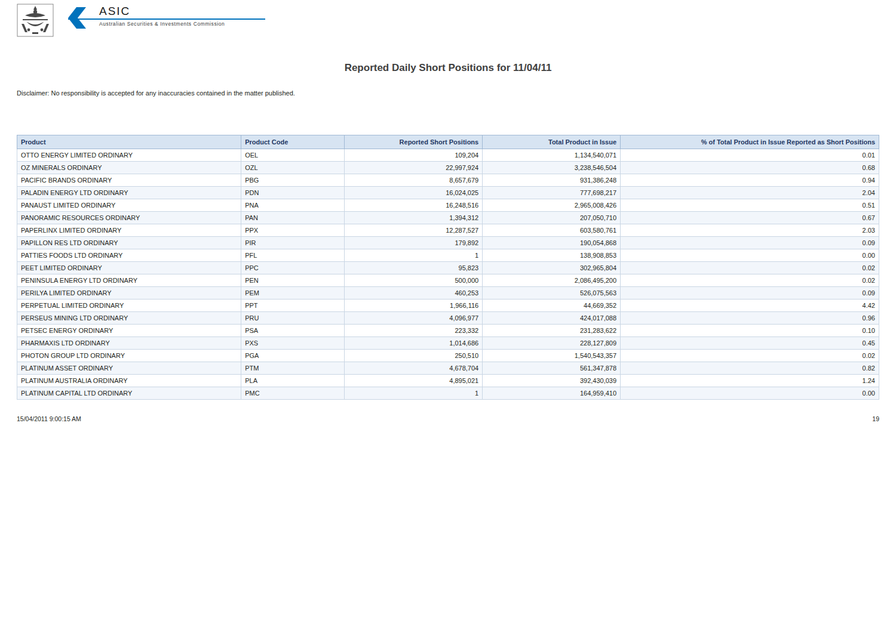ASIC
Australian Securities & Investments Commission
Reported Daily Short Positions for 11/04/11
Disclaimer: No responsibility is accepted for any inaccuracies contained in the matter published.
| Product | Product Code | Reported Short Positions | Total Product in Issue | % of Total Product in Issue Reported as Short Positions |
| --- | --- | --- | --- | --- |
| OTTO ENERGY LIMITED ORDINARY | OEL | 109,204 | 1,134,540,071 | 0.01 |
| OZ MINERALS ORDINARY | OZL | 22,997,924 | 3,238,546,504 | 0.68 |
| PACIFIC BRANDS ORDINARY | PBG | 8,657,679 | 931,386,248 | 0.94 |
| PALADIN ENERGY LTD ORDINARY | PDN | 16,024,025 | 777,698,217 | 2.04 |
| PANAUST LIMITED ORDINARY | PNA | 16,248,516 | 2,965,008,426 | 0.51 |
| PANORAMIC RESOURCES ORDINARY | PAN | 1,394,312 | 207,050,710 | 0.67 |
| PAPERLINX LIMITED ORDINARY | PPX | 12,287,527 | 603,580,761 | 2.03 |
| PAPILLON RES LTD ORDINARY | PIR | 179,892 | 190,054,868 | 0.09 |
| PATTIES FOODS LTD ORDINARY | PFL | 1 | 138,908,853 | 0.00 |
| PEET LIMITED ORDINARY | PPC | 95,823 | 302,965,804 | 0.02 |
| PENINSULA ENERGY LTD ORDINARY | PEN | 500,000 | 2,086,495,200 | 0.02 |
| PERILYA LIMITED ORDINARY | PEM | 460,253 | 526,075,563 | 0.09 |
| PERPETUAL LIMITED ORDINARY | PPT | 1,966,116 | 44,669,352 | 4.42 |
| PERSEUS MINING LTD ORDINARY | PRU | 4,096,977 | 424,017,088 | 0.96 |
| PETSEC ENERGY ORDINARY | PSA | 223,332 | 231,283,622 | 0.10 |
| PHARMAXIS LTD ORDINARY | PXS | 1,014,686 | 228,127,809 | 0.45 |
| PHOTON GROUP LTD ORDINARY | PGA | 250,510 | 1,540,543,357 | 0.02 |
| PLATINUM ASSET ORDINARY | PTM | 4,678,704 | 561,347,878 | 0.82 |
| PLATINUM AUSTRALIA ORDINARY | PLA | 4,895,021 | 392,430,039 | 1.24 |
| PLATINUM CAPITAL LTD ORDINARY | PMC | 1 | 164,959,410 | 0.00 |
15/04/2011 9:00:15 AM
19